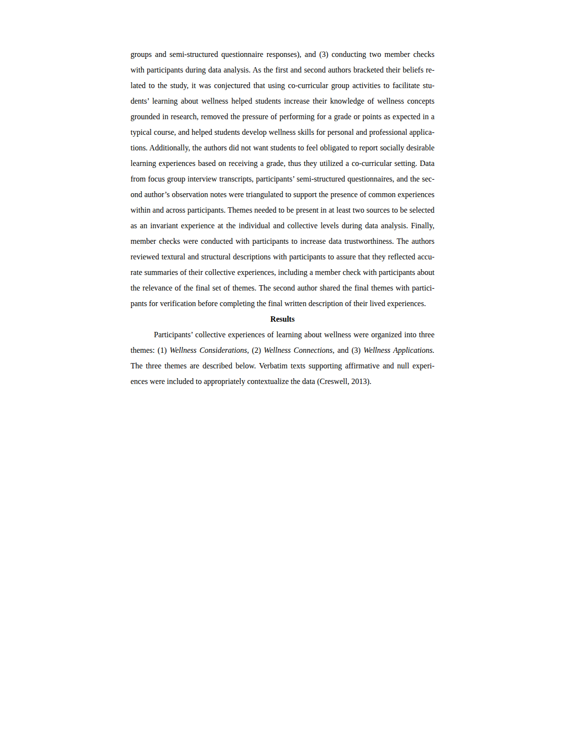groups and semi-structured questionnaire responses), and (3) conducting two member checks with participants during data analysis. As the first and second authors bracketed their beliefs related to the study, it was conjectured that using co-curricular group activities to facilitate students’ learning about wellness helped students increase their knowledge of wellness concepts grounded in research, removed the pressure of performing for a grade or points as expected in a typical course, and helped students develop wellness skills for personal and professional applications. Additionally, the authors did not want students to feel obligated to report socially desirable learning experiences based on receiving a grade, thus they utilized a co-curricular setting. Data from focus group interview transcripts, participants’ semi-structured questionnaires, and the second author’s observation notes were triangulated to support the presence of common experiences within and across participants. Themes needed to be present in at least two sources to be selected as an invariant experience at the individual and collective levels during data analysis. Finally, member checks were conducted with participants to increase data trustworthiness. The authors reviewed textural and structural descriptions with participants to assure that they reflected accurate summaries of their collective experiences, including a member check with participants about the relevance of the final set of themes. The second author shared the final themes with participants for verification before completing the final written description of their lived experiences.
Results
Participants’ collective experiences of learning about wellness were organized into three themes: (1) Wellness Considerations, (2) Wellness Connections, and (3) Wellness Applications. The three themes are described below. Verbatim texts supporting affirmative and null experiences were included to appropriately contextualize the data (Creswell, 2013).